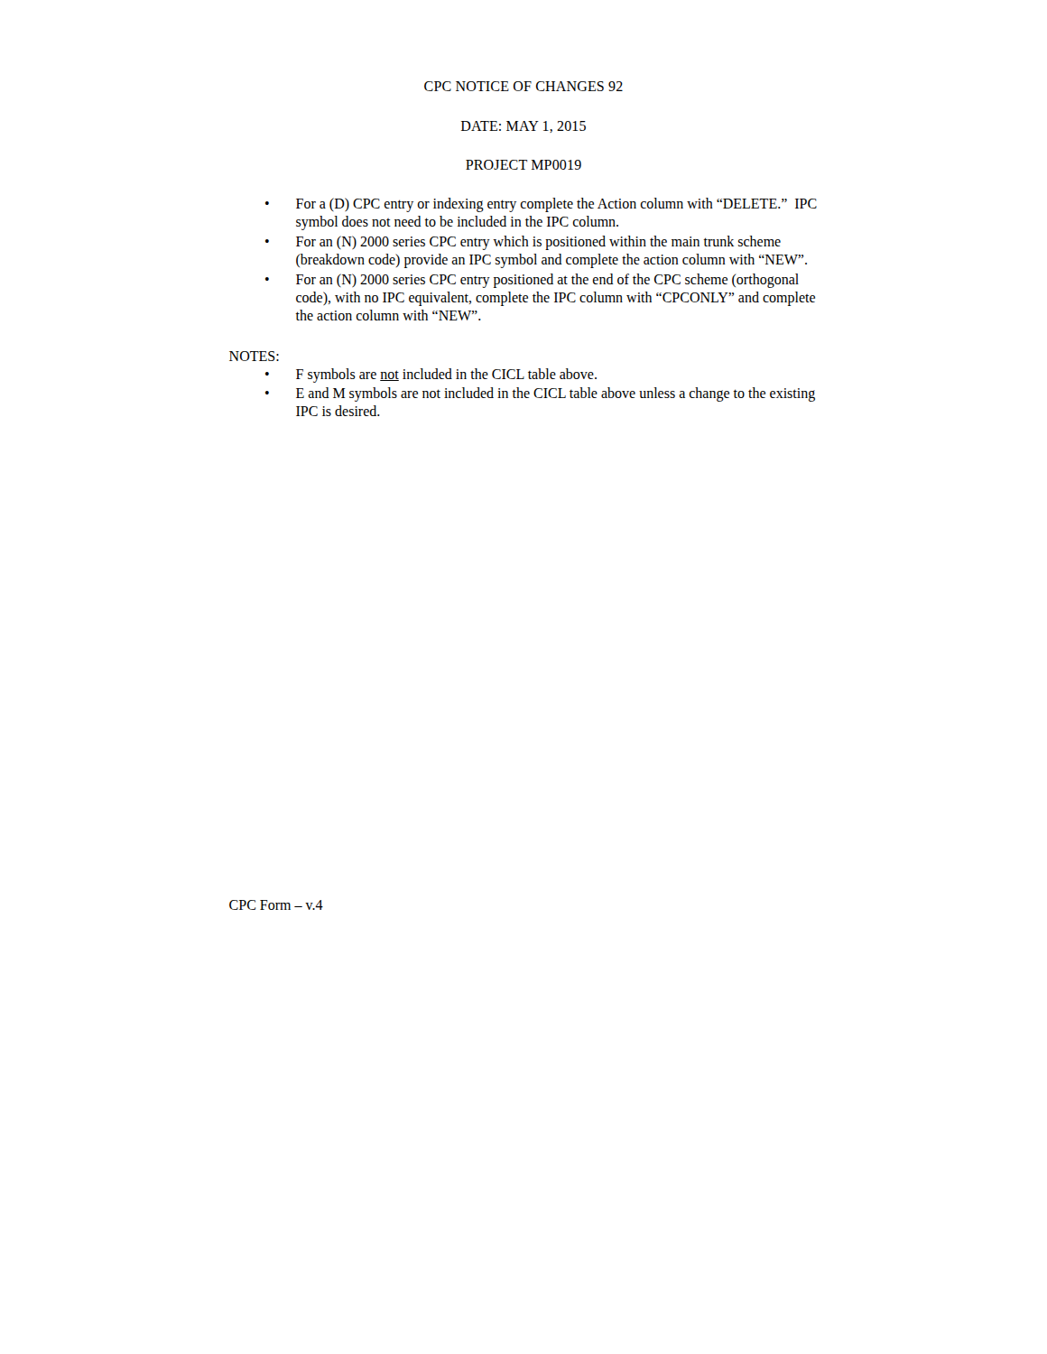CPC NOTICE OF CHANGES 92
DATE: MAY 1, 2015
PROJECT MP0019
For a (D) CPC entry or indexing entry complete the Action column with “DELETE.” IPC symbol does not need to be included in the IPC column.
For an (N) 2000 series CPC entry which is positioned within the main trunk scheme (breakdown code) provide an IPC symbol and complete the action column with “NEW”.
For an (N) 2000 series CPC entry positioned at the end of the CPC scheme (orthogonal code), with no IPC equivalent, complete the IPC column with “CPCONLY” and complete the action column with “NEW”.
NOTES:
F symbols are not included in the CICL table above.
E and M symbols are not included in the CICL table above unless a change to the existing IPC is desired.
CPC Form – v.4